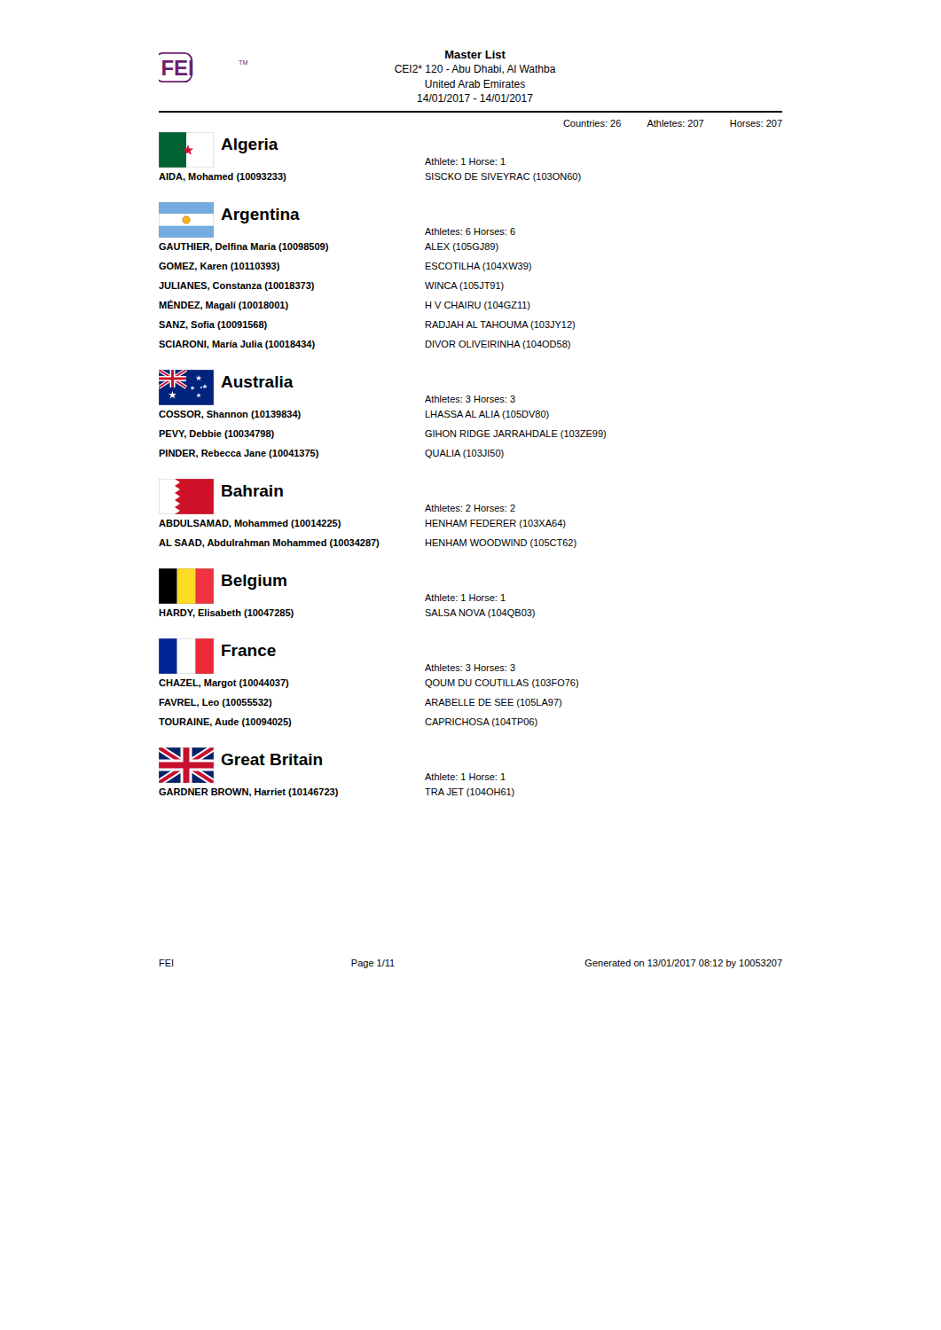FEI TM
Master List
CEI2* 120 - Abu Dhabi, Al Wathba
United Arab Emirates
14/01/2017 - 14/01/2017
Countries: 26 Athletes: 207 Horses: 207
Algeria
| | Athlete: 1 Horse: 1 |
| AIDA, Mohamed (10093233) | SISCKO DE SIVEYRAC (103ON60) |
Argentina
| | Athletes: 6 Horses: 6 |
| GAUTHIER, Delfina Maria (10098509) | ALEX (105GJ89) |
| GOMEZ, Karen (10110393) | ESCOTILHA (104XW39) |
| JULIANES, Constanza (10018373) | WINCA (105JT91) |
| MÉNDEZ, Magalí (10018001) | H V CHAIRU (104GZ11) |
| SANZ, Sofia (10091568) | RADJAH AL TAHOUMA (103JY12) |
| SCIARONI, María Julia (10018434) | DIVOR OLIVEIRINHA (104OD58) |
Australia
| | Athletes: 3 Horses: 3 |
| COSSOR, Shannon (10139834) | LHASSA AL ALIA (105DV80) |
| PEVY, Debbie (10034798) | GIHON RIDGE JARRAHDALE (103ZE99) |
| PINDER, Rebecca Jane (10041375) | QUALIA (103JI50) |
Bahrain
| | Athletes: 2 Horses: 2 |
| ABDULSAMAD, Mohammed (10014225) | HENHAM FEDERER (103XA64) |
| AL SAAD, Abdulrahman Mohammed (10034287) | HENHAM WOODWIND (105CT62) |
Belgium
| | Athlete: 1 Horse: 1 |
| HARDY, Elisabeth (10047285) | SALSA NOVA (104QB03) |
France
| | Athletes: 3 Horses: 3 |
| CHAZEL, Margot (10044037) | QOUM DU COUTILLAS (103FO76) |
| FAVREL, Leo (10055532) | ARABELLE DE SEE (105LA97) |
| TOURAINE, Aude (10094025) | CAPRICHOSA (104TP06) |
Great Britain
| | Athlete: 1 Horse: 1 |
| GARDNER BROWN, Harriet (10146723) | TRA JET (104OH61) |
FEI
Page 1/11
Generated on 13/01/2017 08:12 by 10053207